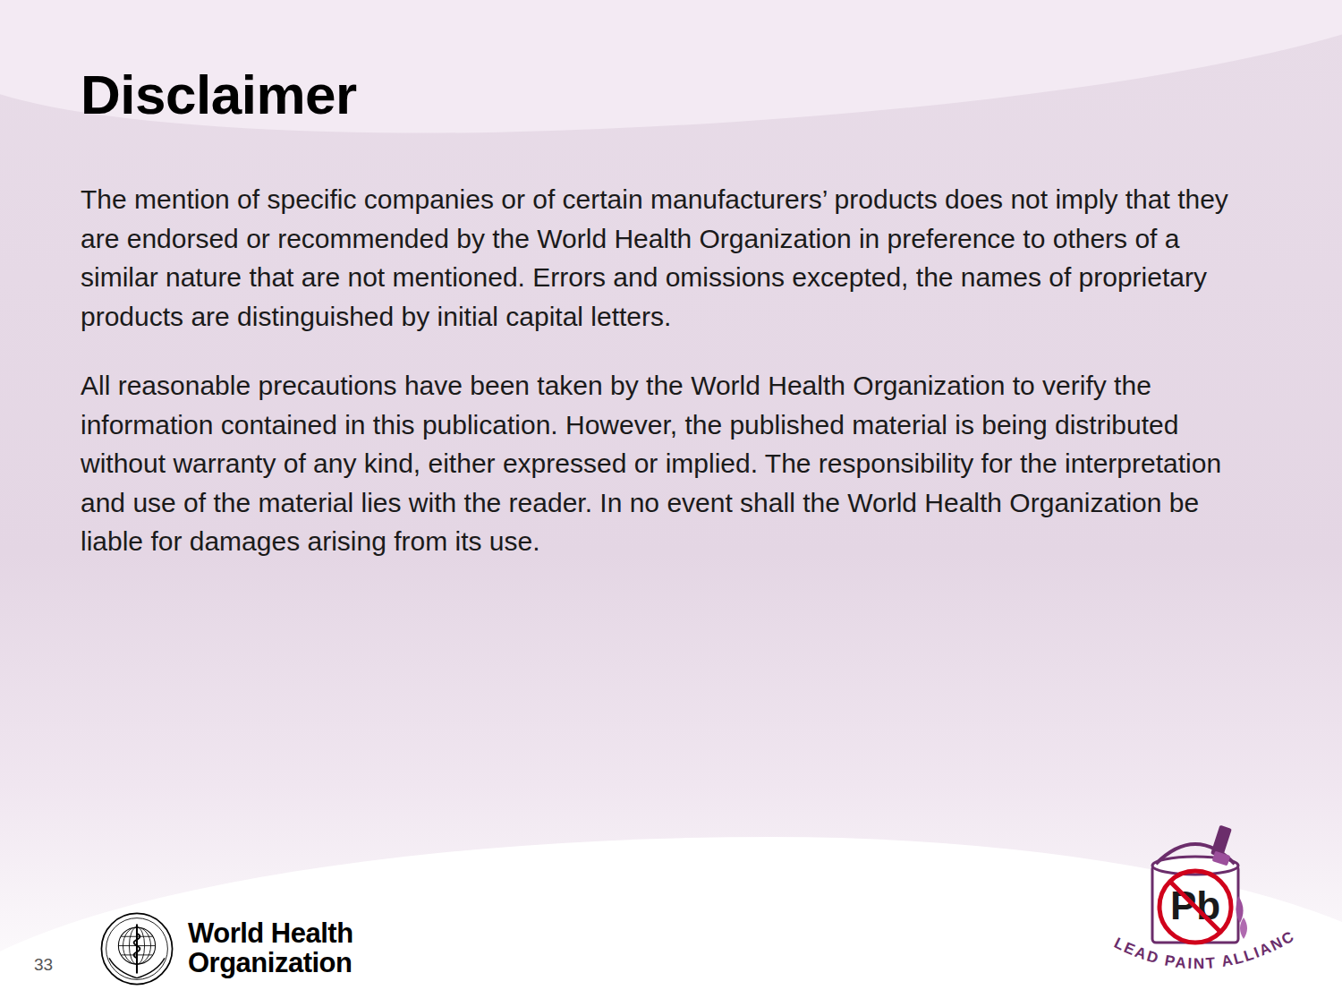Disclaimer
The mention of specific companies or of certain manufacturers’ products does not imply that they are endorsed or recommended by the World Health Organization in preference to others of a similar nature that are not mentioned. Errors and omissions excepted, the names of proprietary products are distinguished by initial capital letters.
All reasonable precautions have been taken by the World Health Organization to verify the information contained in this publication. However, the published material is being distributed without warranty of any kind, either expressed or implied. The responsibility for the interpretation and use of the material lies with the reader. In no event shall the World Health Organization be liable for damages arising from its use.
33
World Health
Organization
Pb LEAD PAINT ALLIANCE